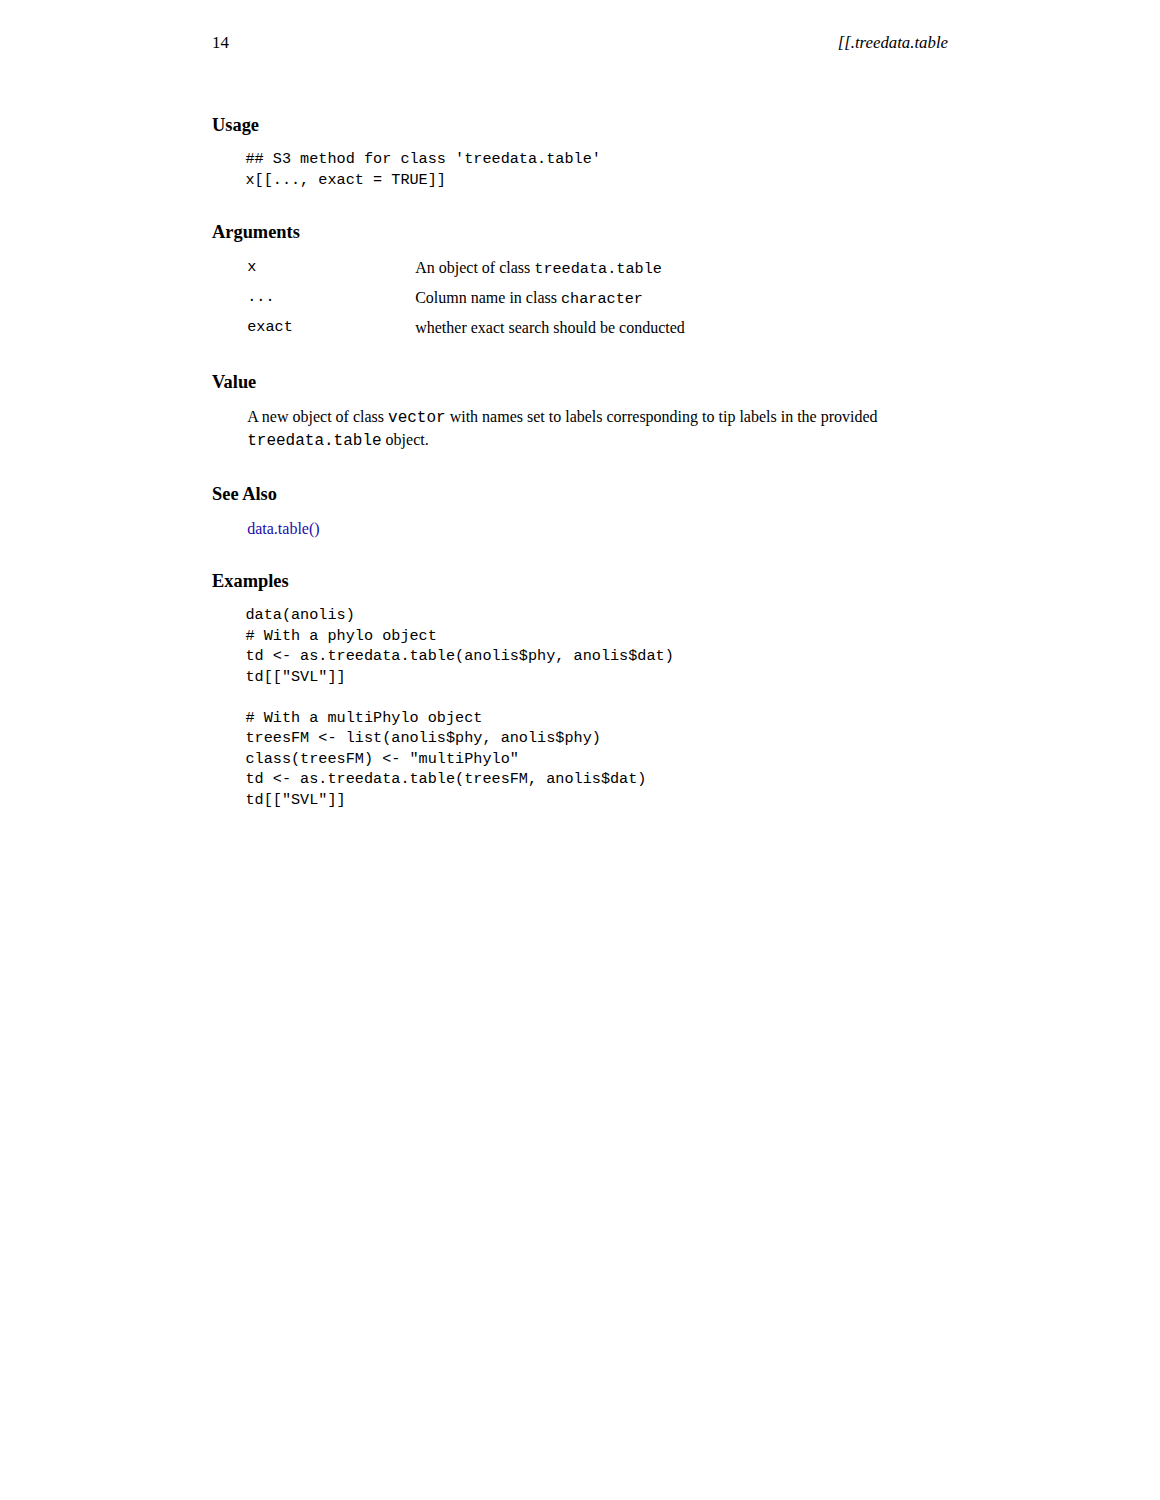14 [[.treedata.table
Usage
## S3 method for class 'treedata.table'
x[[..., exact = TRUE]]
Arguments
x
An object of class treedata.table
...
Column name in class character
exact
whether exact search should be conducted
Value
A new object of class vector with names set to labels corresponding to tip labels in the provided treedata.table object.
See Also
data.table()
Examples
data(anolis)
# With a phylo object
td <- as.treedata.table(anolis$phy, anolis$dat)
td[["SVL"]]

# With a multiPhylo object
treesFM <- list(anolis$phy, anolis$phy)
class(treesFM) <- "multiPhylo"
td <- as.treedata.table(treesFM, anolis$dat)
td[["SVL"]]